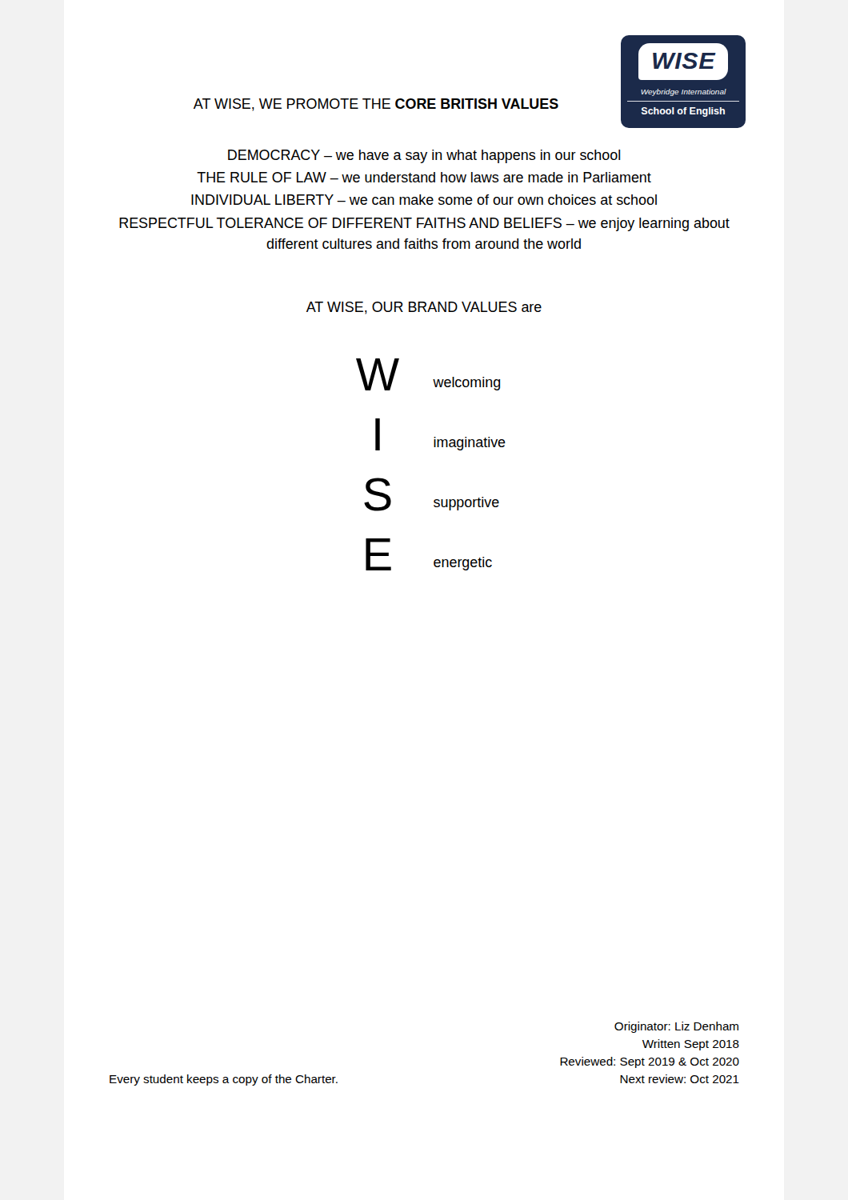WISE Weybridge International School of English
AT WISE, WE PROMOTE THE CORE BRITISH VALUES
DEMOCRACY – we have a say in what happens in our school
THE RULE OF LAW – we understand how laws are made in Parliament
INDIVIDUAL LIBERTY – we can make some of our own choices at school
RESPECTFUL TOLERANCE OF DIFFERENT FAITHS AND BELIEFS – we enjoy learning about different cultures and faiths from around the world
AT WISE, OUR BRAND VALUES are
W
welcoming
I
imaginative
S
supportive
E
energetic
Every student keeps a copy of the Charter.
Originator: Liz Denham
Written Sept 2018
Reviewed: Sept 2019 & Oct 2020
Next review: Oct 2021